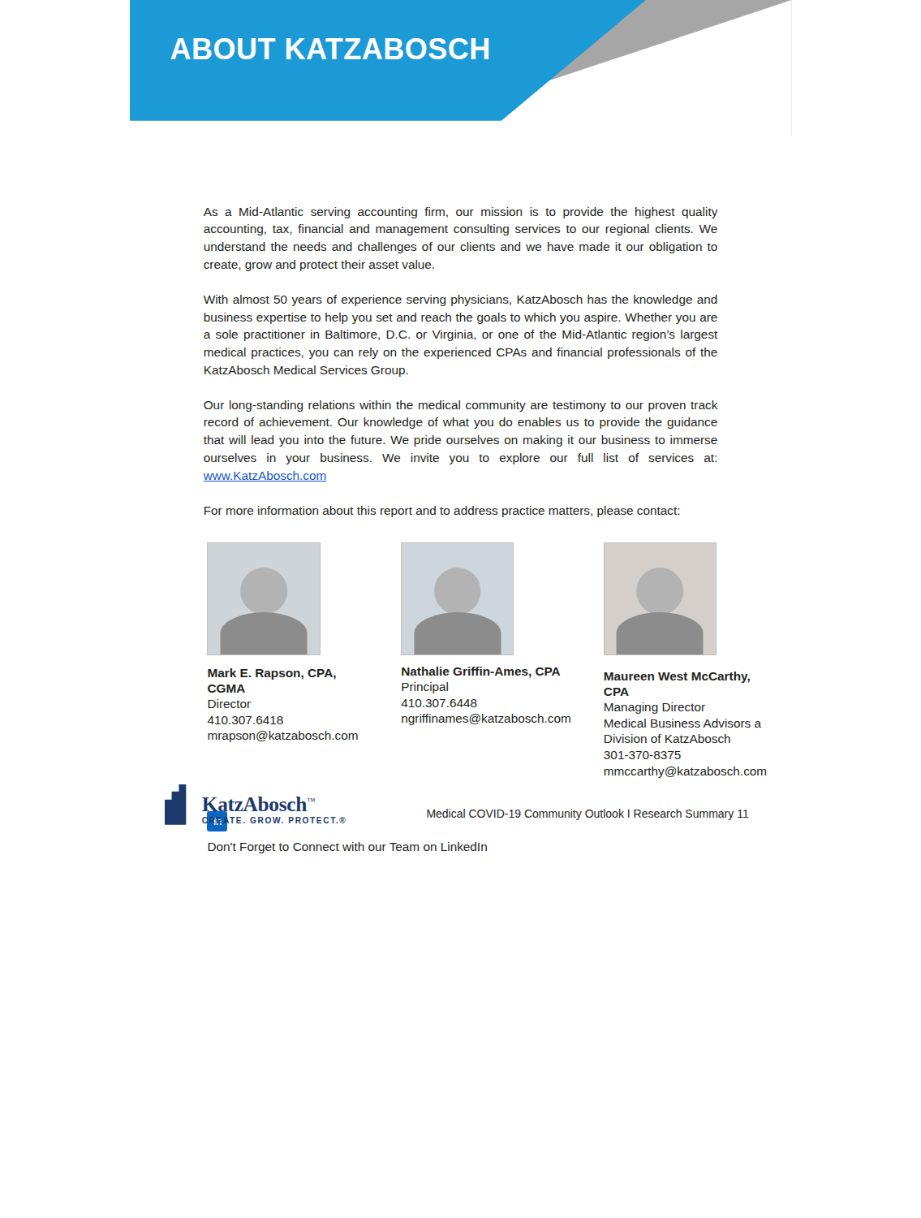ABOUT KATZABOSCH
As a Mid-Atlantic serving accounting firm, our mission is to provide the highest quality accounting, tax, financial and management consulting services to our regional clients. We understand the needs and challenges of our clients and we have made it our obligation to create, grow and protect their asset value.
With almost 50 years of experience serving physicians, KatzAbosch has the knowledge and business expertise to help you set and reach the goals to which you aspire. Whether you are a sole practitioner in Baltimore, D.C. or Virginia, or one of the Mid-Atlantic region’s largest medical practices, you can rely on the experienced CPAs and financial professionals of the KatzAbosch Medical Services Group.
Our long-standing relations within the medical community are testimony to our proven track record of achievement. Our knowledge of what you do enables us to provide the guidance that will lead you into the future. We pride ourselves on making it our business to immerse ourselves in your business. We invite you to explore our full list of services at: www.KatzAbosch.com
For more information about this report and to address practice matters, please contact:
Mark E. Rapson, CPA, CGMA
Director
410.307.6418
mrapson@katzabosch.com
Nathalie Griffin-Ames, CPA
Principal
410.307.6448
ngriffinames@katzabosch.com
Maureen West McCarthy, CPA
Managing Director
Medical Business Advisors a Division of KatzAbosch
301-370-8375
mmccarthy@katzabosch.com
Don't Forget to Connect with our Team on LinkedIn
KatzAbosch™
CREATE. GROW. PROTECT.®
Medical COVID-19 Community Outlook I Research Summary 11